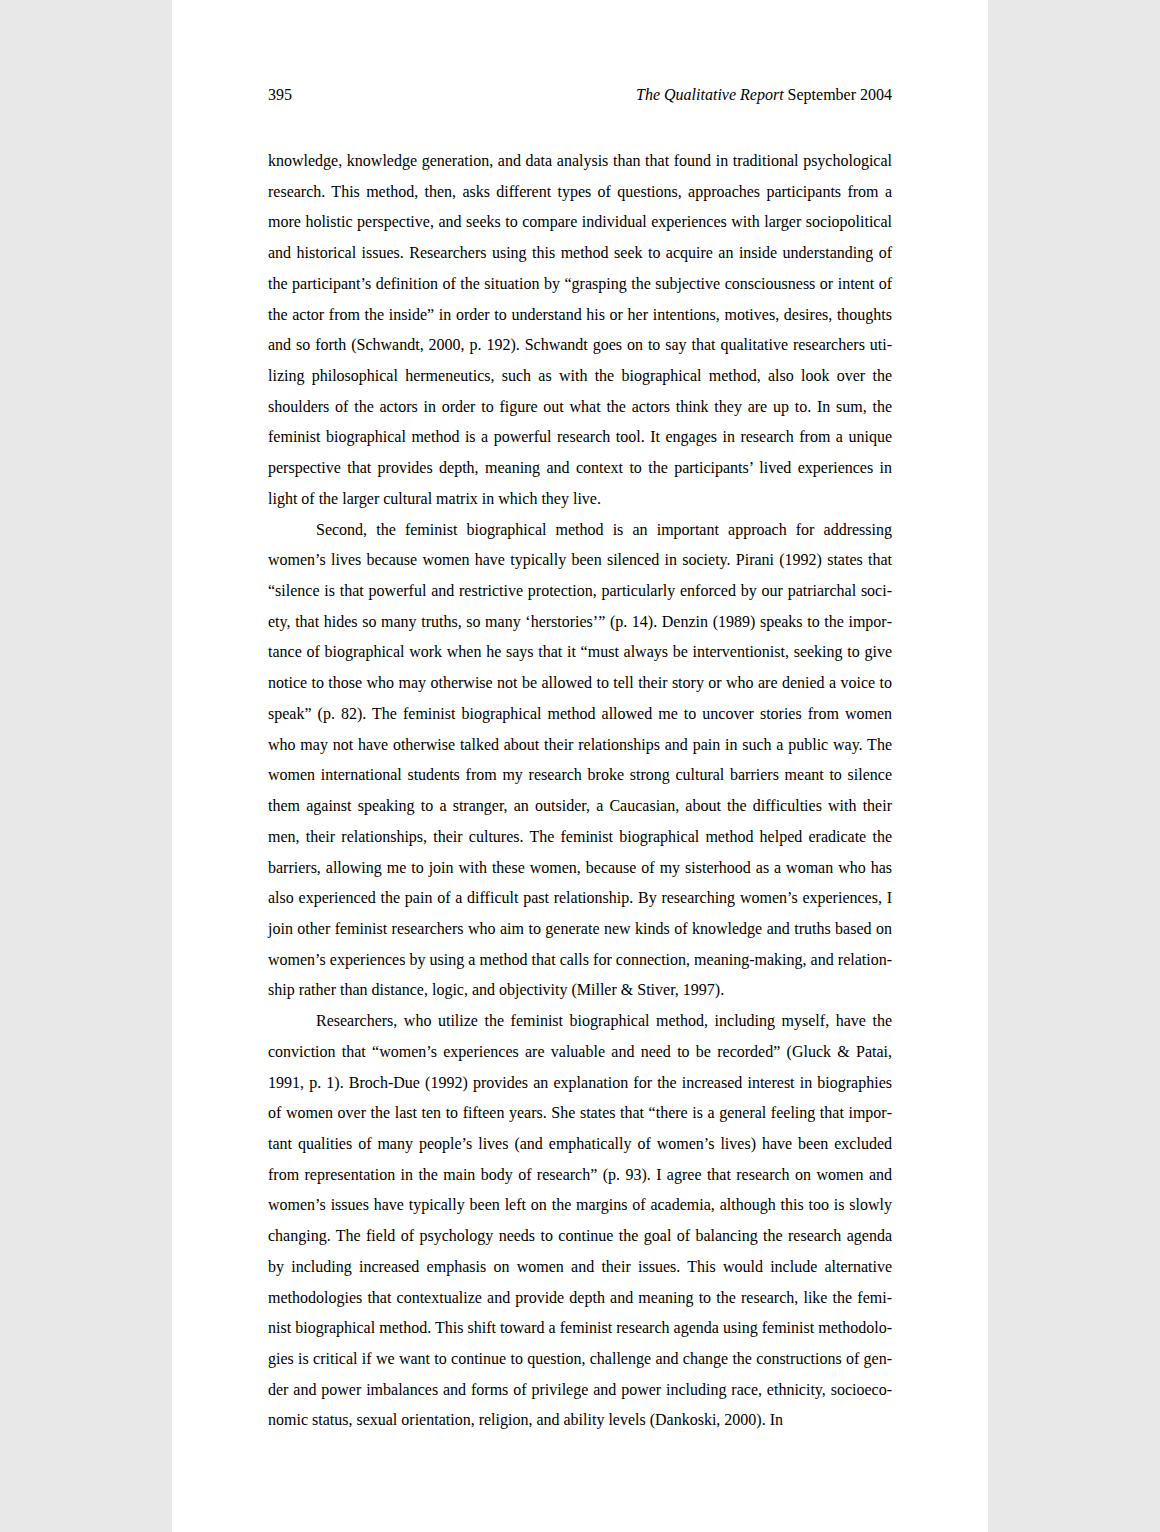395 The Qualitative Report September 2004
knowledge, knowledge generation, and data analysis than that found in traditional psychological research. This method, then, asks different types of questions, approaches participants from a more holistic perspective, and seeks to compare individual experiences with larger sociopolitical and historical issues. Researchers using this method seek to acquire an inside understanding of the participant’s definition of the situation by “grasping the subjective consciousness or intent of the actor from the inside” in order to understand his or her intentions, motives, desires, thoughts and so forth (Schwandt, 2000, p. 192). Schwandt goes on to say that qualitative researchers utilizing philosophical hermeneutics, such as with the biographical method, also look over the shoulders of the actors in order to figure out what the actors think they are up to. In sum, the feminist biographical method is a powerful research tool. It engages in research from a unique perspective that provides depth, meaning and context to the participants’ lived experiences in light of the larger cultural matrix in which they live.
Second, the feminist biographical method is an important approach for addressing women’s lives because women have typically been silenced in society. Pirani (1992) states that “silence is that powerful and restrictive protection, particularly enforced by our patriarchal society, that hides so many truths, so many ‘herstories’” (p. 14). Denzin (1989) speaks to the importance of biographical work when he says that it “must always be interventionist, seeking to give notice to those who may otherwise not be allowed to tell their story or who are denied a voice to speak” (p. 82). The feminist biographical method allowed me to uncover stories from women who may not have otherwise talked about their relationships and pain in such a public way. The women international students from my research broke strong cultural barriers meant to silence them against speaking to a stranger, an outsider, a Caucasian, about the difficulties with their men, their relationships, their cultures. The feminist biographical method helped eradicate the barriers, allowing me to join with these women, because of my sisterhood as a woman who has also experienced the pain of a difficult past relationship. By researching women’s experiences, I join other feminist researchers who aim to generate new kinds of knowledge and truths based on women’s experiences by using a method that calls for connection, meaning-making, and relationship rather than distance, logic, and objectivity (Miller & Stiver, 1997).
Researchers, who utilize the feminist biographical method, including myself, have the conviction that “women’s experiences are valuable and need to be recorded” (Gluck & Patai, 1991, p. 1). Broch-Due (1992) provides an explanation for the increased interest in biographies of women over the last ten to fifteen years. She states that “there is a general feeling that important qualities of many people’s lives (and emphatically of women’s lives) have been excluded from representation in the main body of research” (p. 93). I agree that research on women and women’s issues have typically been left on the margins of academia, although this too is slowly changing. The field of psychology needs to continue the goal of balancing the research agenda by including increased emphasis on women and their issues. This would include alternative methodologies that contextualize and provide depth and meaning to the research, like the feminist biographical method. This shift toward a feminist research agenda using feminist methodologies is critical if we want to continue to question, challenge and change the constructions of gender and power imbalances and forms of privilege and power including race, ethnicity, socioeconomic status, sexual orientation, religion, and ability levels (Dankoski, 2000). In